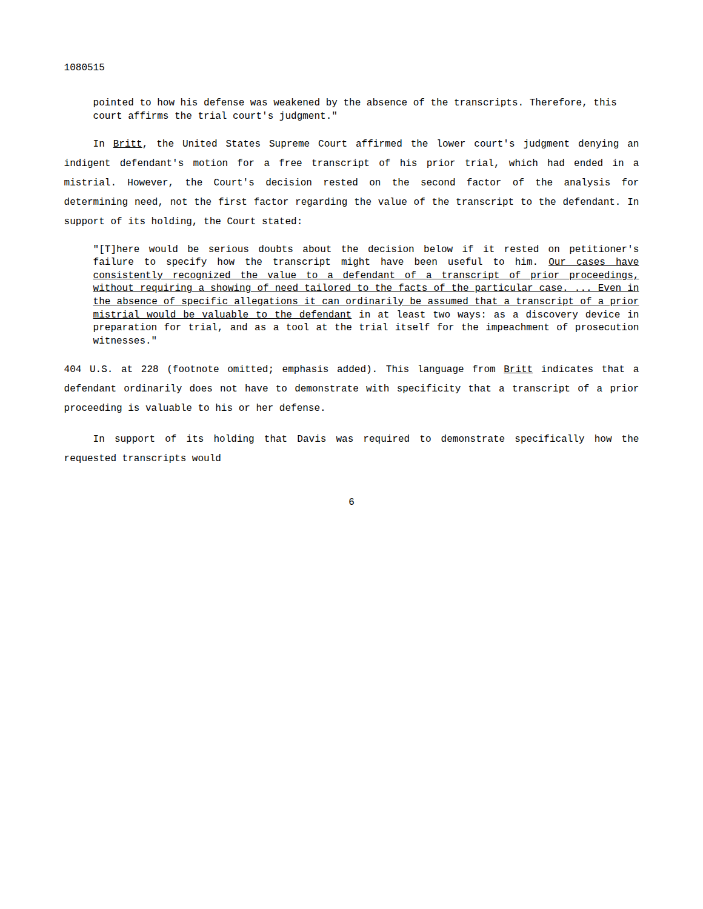1080515
pointed to how his defense was weakened by the absence of the transcripts. Therefore, this court affirms the trial court's judgment."
In Britt, the United States Supreme Court affirmed the lower court's judgment denying an indigent defendant's motion for a free transcript of his prior trial, which had ended in a mistrial. However, the Court's decision rested on the second factor of the analysis for determining need, not the first factor regarding the value of the transcript to the defendant. In support of its holding, the Court stated:
"[T]here would be serious doubts about the decision below if it rested on petitioner's failure to specify how the transcript might have been useful to him. Our cases have consistently recognized the value to a defendant of a transcript of prior proceedings, without requiring a showing of need tailored to the facts of the particular case. ... Even in the absence of specific allegations it can ordinarily be assumed that a transcript of a prior mistrial would be valuable to the defendant in at least two ways: as a discovery device in preparation for trial, and as a tool at the trial itself for the impeachment of prosecution witnesses."
404 U.S. at 228 (footnote omitted; emphasis added). This language from Britt indicates that a defendant ordinarily does not have to demonstrate with specificity that a transcript of a prior proceeding is valuable to his or her defense.
In support of its holding that Davis was required to demonstrate specifically how the requested transcripts would
6